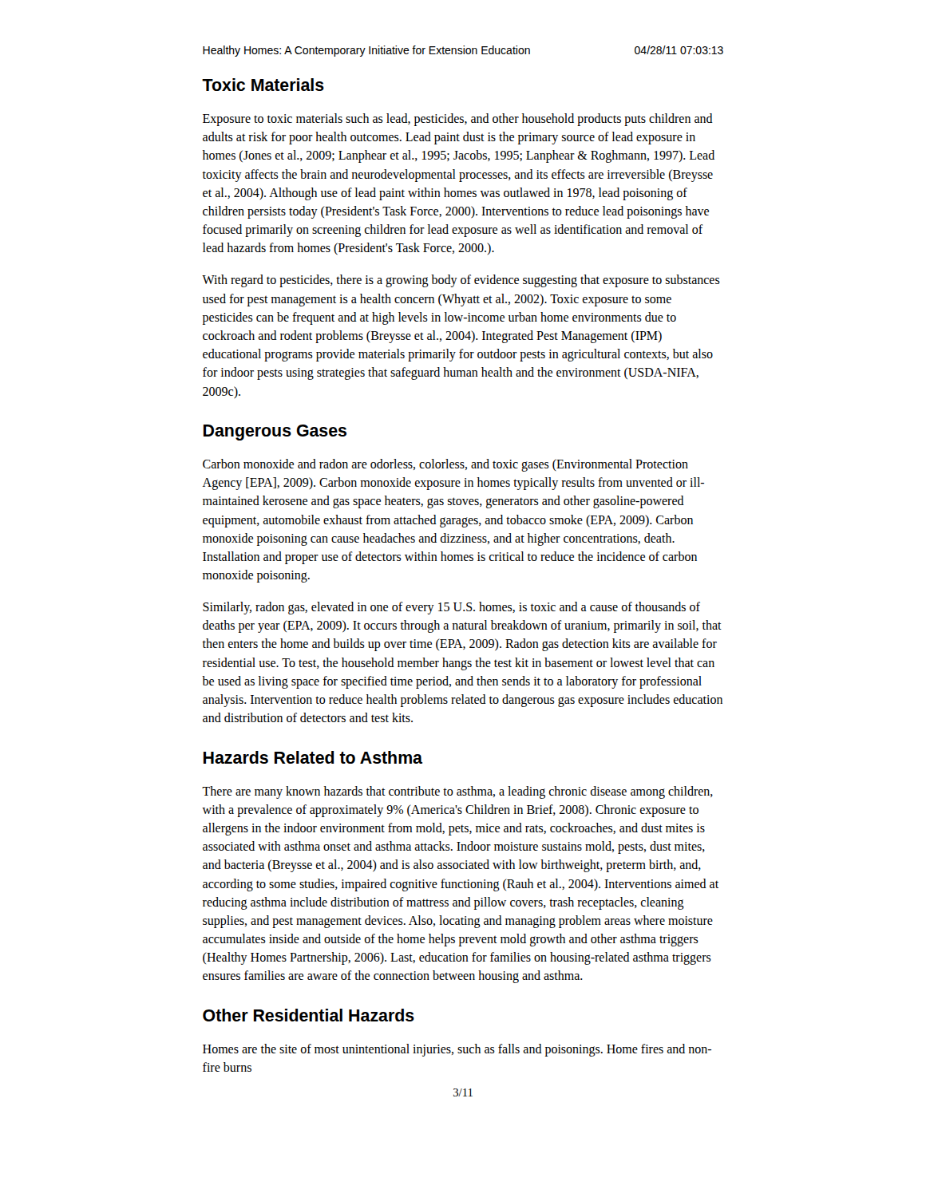Healthy Homes: A Contemporary Initiative for Extension Education 04/28/11 07:03:13
Toxic Materials
Exposure to toxic materials such as lead, pesticides, and other household products puts children and adults at risk for poor health outcomes. Lead paint dust is the primary source of lead exposure in homes (Jones et al., 2009; Lanphear et al., 1995; Jacobs, 1995; Lanphear & Roghmann, 1997). Lead toxicity affects the brain and neurodevelopmental processes, and its effects are irreversible (Breysse et al., 2004). Although use of lead paint within homes was outlawed in 1978, lead poisoning of children persists today (President's Task Force, 2000). Interventions to reduce lead poisonings have focused primarily on screening children for lead exposure as well as identification and removal of lead hazards from homes (President's Task Force, 2000.).
With regard to pesticides, there is a growing body of evidence suggesting that exposure to substances used for pest management is a health concern (Whyatt et al., 2002). Toxic exposure to some pesticides can be frequent and at high levels in low-income urban home environments due to cockroach and rodent problems (Breysse et al., 2004). Integrated Pest Management (IPM) educational programs provide materials primarily for outdoor pests in agricultural contexts, but also for indoor pests using strategies that safeguard human health and the environment (USDA-NIFA, 2009c).
Dangerous Gases
Carbon monoxide and radon are odorless, colorless, and toxic gases (Environmental Protection Agency [EPA], 2009). Carbon monoxide exposure in homes typically results from unvented or ill-maintained kerosene and gas space heaters, gas stoves, generators and other gasoline-powered equipment, automobile exhaust from attached garages, and tobacco smoke (EPA, 2009). Carbon monoxide poisoning can cause headaches and dizziness, and at higher concentrations, death. Installation and proper use of detectors within homes is critical to reduce the incidence of carbon monoxide poisoning.
Similarly, radon gas, elevated in one of every 15 U.S. homes, is toxic and a cause of thousands of deaths per year (EPA, 2009). It occurs through a natural breakdown of uranium, primarily in soil, that then enters the home and builds up over time (EPA, 2009). Radon gas detection kits are available for residential use. To test, the household member hangs the test kit in basement or lowest level that can be used as living space for specified time period, and then sends it to a laboratory for professional analysis. Intervention to reduce health problems related to dangerous gas exposure includes education and distribution of detectors and test kits.
Hazards Related to Asthma
There are many known hazards that contribute to asthma, a leading chronic disease among children, with a prevalence of approximately 9% (America's Children in Brief, 2008). Chronic exposure to allergens in the indoor environment from mold, pets, mice and rats, cockroaches, and dust mites is associated with asthma onset and asthma attacks. Indoor moisture sustains mold, pests, dust mites, and bacteria (Breysse et al., 2004) and is also associated with low birthweight, preterm birth, and, according to some studies, impaired cognitive functioning (Rauh et al., 2004). Interventions aimed at reducing asthma include distribution of mattress and pillow covers, trash receptacles, cleaning supplies, and pest management devices. Also, locating and managing problem areas where moisture accumulates inside and outside of the home helps prevent mold growth and other asthma triggers (Healthy Homes Partnership, 2006). Last, education for families on housing-related asthma triggers ensures families are aware of the connection between housing and asthma.
Other Residential Hazards
Homes are the site of most unintentional injuries, such as falls and poisonings. Home fires and non-fire burns
3/11